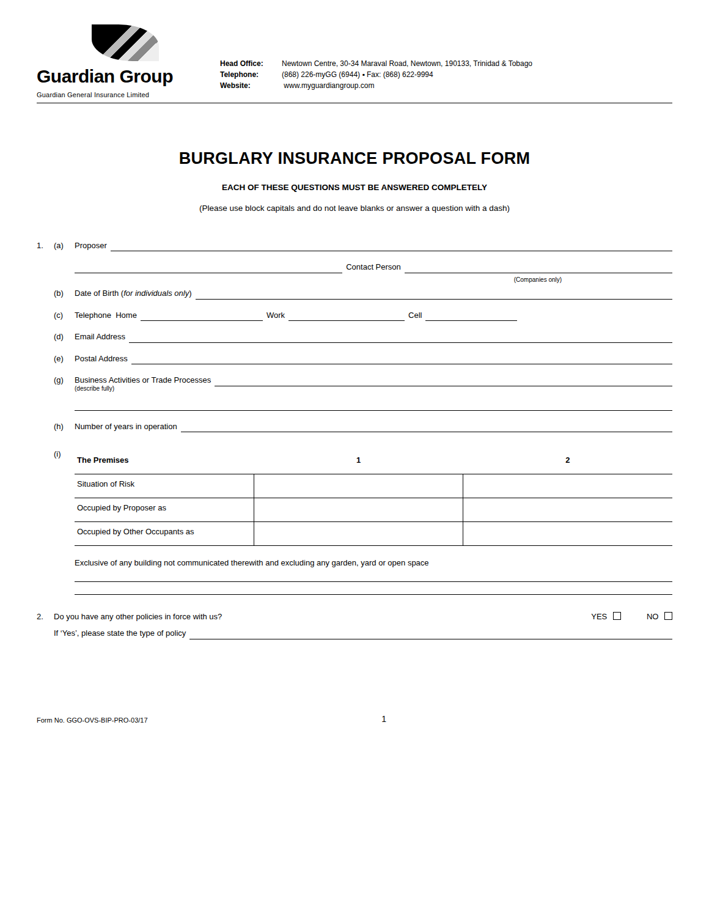Guardian Group
Guardian General Insurance Limited
| Head Office: | Newtown Centre, 30-34 Maraval Road, Newtown, 190133, Trinidad & Tobago |
| Telephone: | (868) 226-myGG (6944) ▪ Fax: (868) 622-9994 |
| Website: | www.myguardiangroup.com |
BURGLARY INSURANCE PROPOSAL FORM
EACH OF THESE QUESTIONS MUST BE ANSWERED COMPLETELY
(Please use block capitals and do not leave blanks or answer a question with a dash)
1.
(a)
Proposer
Contact Person
(Companies only)
(b)
Date of Birth (for individuals only)
(c)
Telephone Home Work Cell
(d)
Email Address
(e)
Postal Address
(g)
Business Activities or Trade Processes
(describe fully)
(h)
Number of years in operation
(i)
| The Premises | 1 | 2 |
| --- | --- | --- |
| Situation of Risk | | |
| Occupied by Proposer as | | |
| Occupied by Other Occupants as | | |
Exclusive of any building not communicated therewith and excluding any garden, yard or open space
2.
Do you have any other policies in force with us? YES NO
If ‘Yes’, please state the type of policy
Form No. GGO-OVS-BIP-PRO-03/17
1